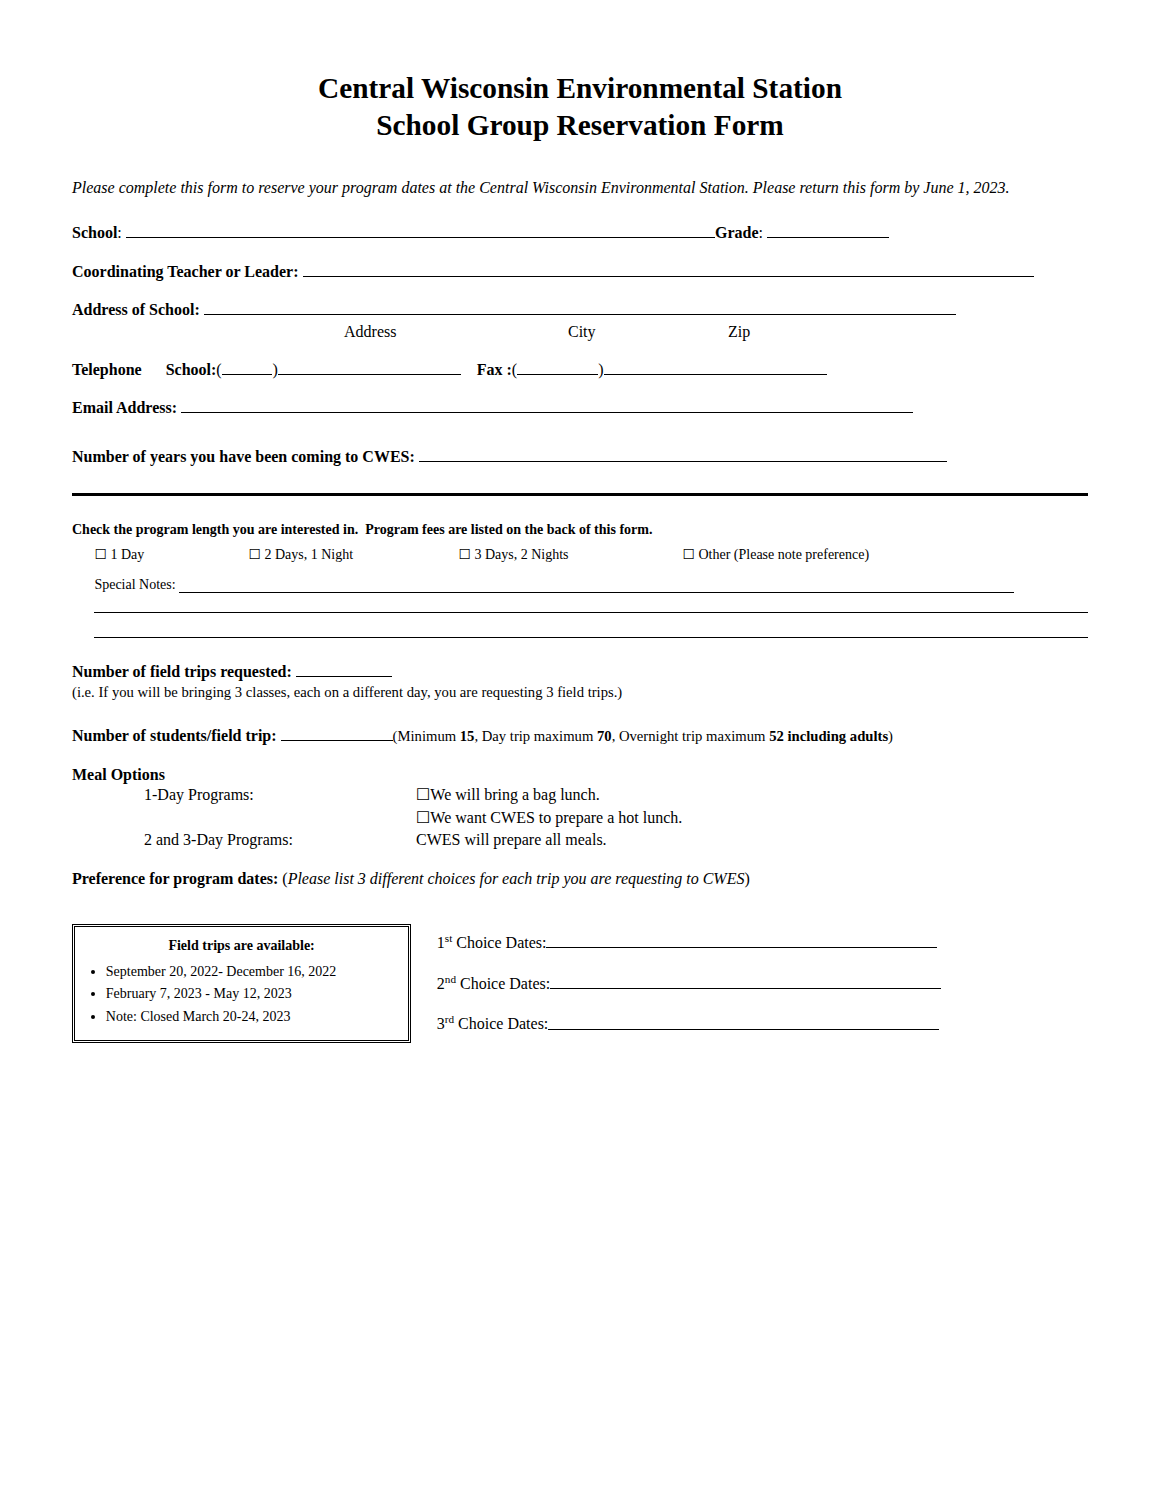Central Wisconsin Environmental Station
School Group Reservation Form
Please complete this form to reserve your program dates at the Central Wisconsin Environmental Station. Please return this form by June 1, 2023.
School: Grade:
Coordinating Teacher or Leader:
Address of School:
Address City Zip
Telephone School:( ) Fax :( )
Email Address:
Number of years you have been coming to CWES:
Check the program length you are interested in. Program fees are listed on the back of this form.
☐ 1 Day ☐ 2 Days, 1 Night ☐ 3 Days, 2 Nights ☐ Other (Please note preference)
Special Notes:
Number of field trips requested:
(i.e. If you will be bringing 3 classes, each on a different day, you are requesting 3 field trips.)
Number of students/field trip: (Minimum 15, Day trip maximum 70, Overnight trip maximum 52 including adults)
Meal Options
1-Day Programs:
☐We will bring a bag lunch.
☐We want CWES to prepare a hot lunch.
2 and 3-Day Programs:
CWES will prepare all meals.
Preference for program dates: (Please list 3 different choices for each trip you are requesting to CWES)
Field trips are available:
September 20, 2022- December 16, 2022
February 7, 2023 - May 12, 2023
Note: Closed March 20-24, 2023
1st Choice Dates:
2nd Choice Dates:
3rd Choice Dates: